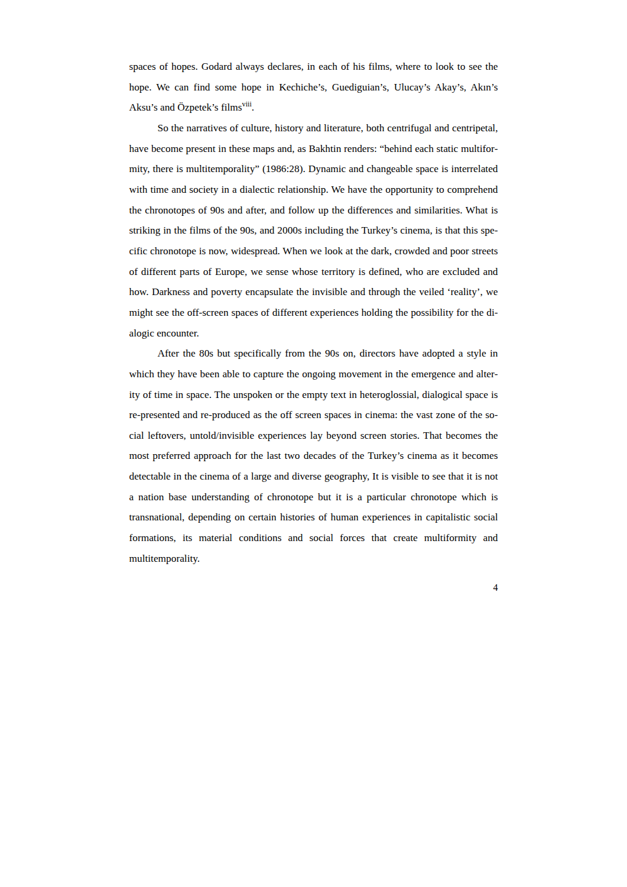spaces of hopes. Godard always declares, in each of his films, where to look to see the hope. We can find some hope in Kechiche’s, Guediguian’s, Ulucay’s Akay’s, Akın’s Aksu’s and Özpetek’s filmsviii.
So the narratives of culture, history and literature, both centrifugal and centripetal, have become present in these maps and, as Bakhtin renders: “behind each static multiformity, there is multitemporality” (1986:28). Dynamic and changeable space is interrelated with time and society in a dialectic relationship. We have the opportunity to comprehend the chronotopes of 90s and after, and follow up the differences and similarities. What is striking in the films of the 90s, and 2000s including the Turkey’s cinema, is that this specific chronotope is now, widespread. When we look at the dark, crowded and poor streets of different parts of Europe, we sense whose territory is defined, who are excluded and how. Darkness and poverty encapsulate the invisible and through the veiled ‘reality’, we might see the off-screen spaces of different experiences holding the possibility for the dialogic encounter.
After the 80s but specifically from the 90s on, directors have adopted a style in which they have been able to capture the ongoing movement in the emergence and alterity of time in space. The unspoken or the empty text in heteroglossial, dialogical space is re-presented and re-produced as the off screen spaces in cinema: the vast zone of the social leftovers, untold/invisible experiences lay beyond screen stories. That becomes the most preferred approach for the last two decades of the Turkey’s cinema as it becomes detectable in the cinema of a large and diverse geography, It is visible to see that it is not a nation base understanding of chronotope but it is a particular chronotope which is transnational, depending on certain histories of human experiences in capitalistic social formations, its material conditions and social forces that create multiformity and multitemporality.
4